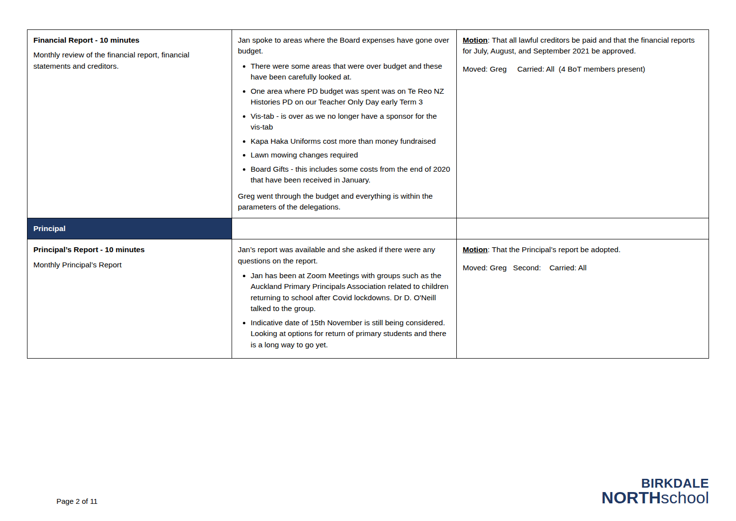| Financial Report - 10 minutes Monthly review of the financial report, financial statements and creditors. | Jan spoke to areas where the Board expenses have gone over budget. There were some areas that were over budget and these have been carefully looked at. One area where PD budget was spent was on Te Reo NZ Histories PD on our Teacher Only Day early Term 3 Vis-tab - is over as we no longer have a sponsor for the vis-tab Kapa Haka Uniforms cost more than money fundraised Lawn mowing changes required Board Gifts - this includes some costs from the end of 2020 that have been received in January. Greg went through the budget and everything is within the parameters of the delegations. | Motion : That all lawful creditors be paid and that the financial reports for July, August, and September 2021 be approved. Moved: Greg Carried: All (4 BoT members present) |
| Principal | | |
| Principal’s Report - 10 minutes Monthly Principal’s Report | Jan’s report was available and she asked if there were any questions on the report. Jan has been at Zoom Meetings with groups such as the Auckland Primary Principals Association related to children returning to school after Covid lockdowns. Dr D. O'Neill talked to the group. Indicative date of 15th November is still being considered. Looking at options for return of primary students and there is a long way to go yet. | Motion : That the Principal’s report be adopted. Moved: Greg Second: Carried: All |
Page 2 of 11
BIRKDALE
NORTH school